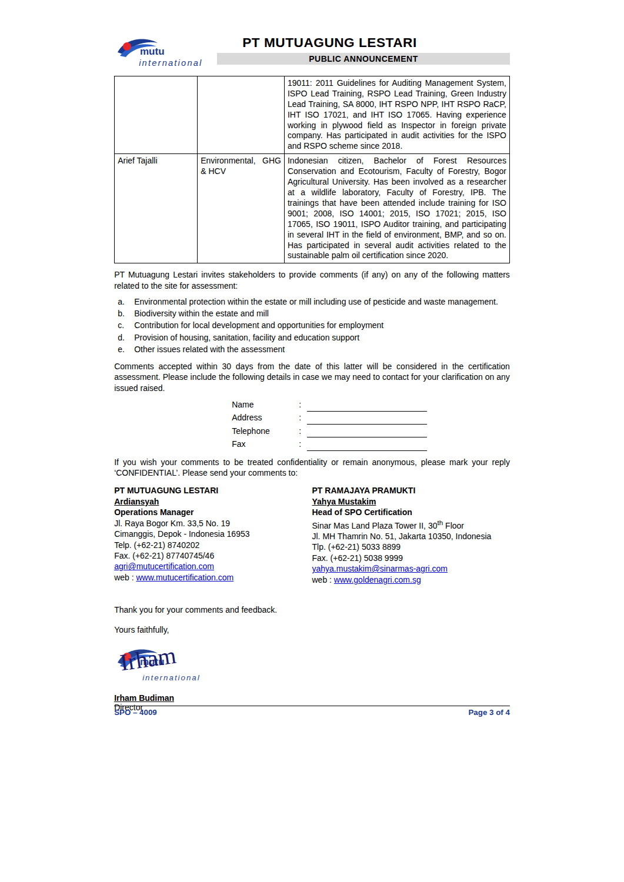mutu
international
PT MUTUAGUNG LESTARI
PUBLIC ANNOUNCEMENT
| | | 19011: 2011 Guidelines for Auditing Management System, ISPO Lead Training, RSPO Lead Training, Green Industry Lead Training, SA 8000, IHT RSPO NPP, IHT RSPO RaCP, IHT ISO 17021, and IHT ISO 17065. Having experience working in plywood field as Inspector in foreign private company. Has participated in audit activities for the ISPO and RSPO scheme since 2018. |
| Arief Tajalli | Environmental, GHG & HCV | Indonesian citizen, Bachelor of Forest Resources Conservation and Ecotourism, Faculty of Forestry, Bogor Agricultural University. Has been involved as a researcher at a wildlife laboratory, Faculty of Forestry, IPB. The trainings that have been attended include training for ISO 9001; 2008, ISO 14001; 2015, ISO 17021; 2015, ISO 17065, ISO 19011, ISPO Auditor training, and participating in several IHT in the field of environment, BMP, and so on. Has participated in several audit activities related to the sustainable palm oil certification since 2020. |
PT Mutuagung Lestari invites stakeholders to provide comments (if any) on any of the following matters related to the site for assessment:
Environmental protection within the estate or mill including use of pesticide and waste management.
Biodiversity within the estate and mill
Contribution for local development and opportunities for employment
Provision of housing, sanitation, facility and education support
Other issues related with the assessment
Comments accepted within 30 days from the date of this latter will be considered in the certification assessment. Please include the following details in case we may need to contact for your clarification on any issued raised.
| Name | : | |
| Address | : | |
| Telephone | : | |
| Fax | : | |
If you wish your comments to be treated confidentiality or remain anonymous, please mark your reply ‘CONFIDENTIAL’. Please send your comments to:
PT MUTUAGUNG LESTARI
Ardiansyah
Operations Manager
Jl. Raya Bogor Km. 33,5 No. 19
Cimanggis, Depok - Indonesia 16953
Telp. (+62-21) 8740202
Fax. (+62-21) 87740745/46
agri@mutucertification.com
web : www.mutucertification.com
PT RAMAJAYA PRAMUKTI
Yahya Mustakim
Head of SPO Certification
Sinar Mas Land Plaza Tower II, 30th Floor
Jl. MH Thamrin No. 51, Jakarta 10350, Indonesia
Tlp. (+62-21) 5033 8899
Fax. (+62-21) 5038 9999
yahya.mustakim@sinarmas-agri.com
web : www.goldenagri.com.sg
Thank you for your comments and feedback.
Yours faithfully,
mutu
international
Irham
Irham Budiman
Director
SPO – 4009
Page 3 of 4